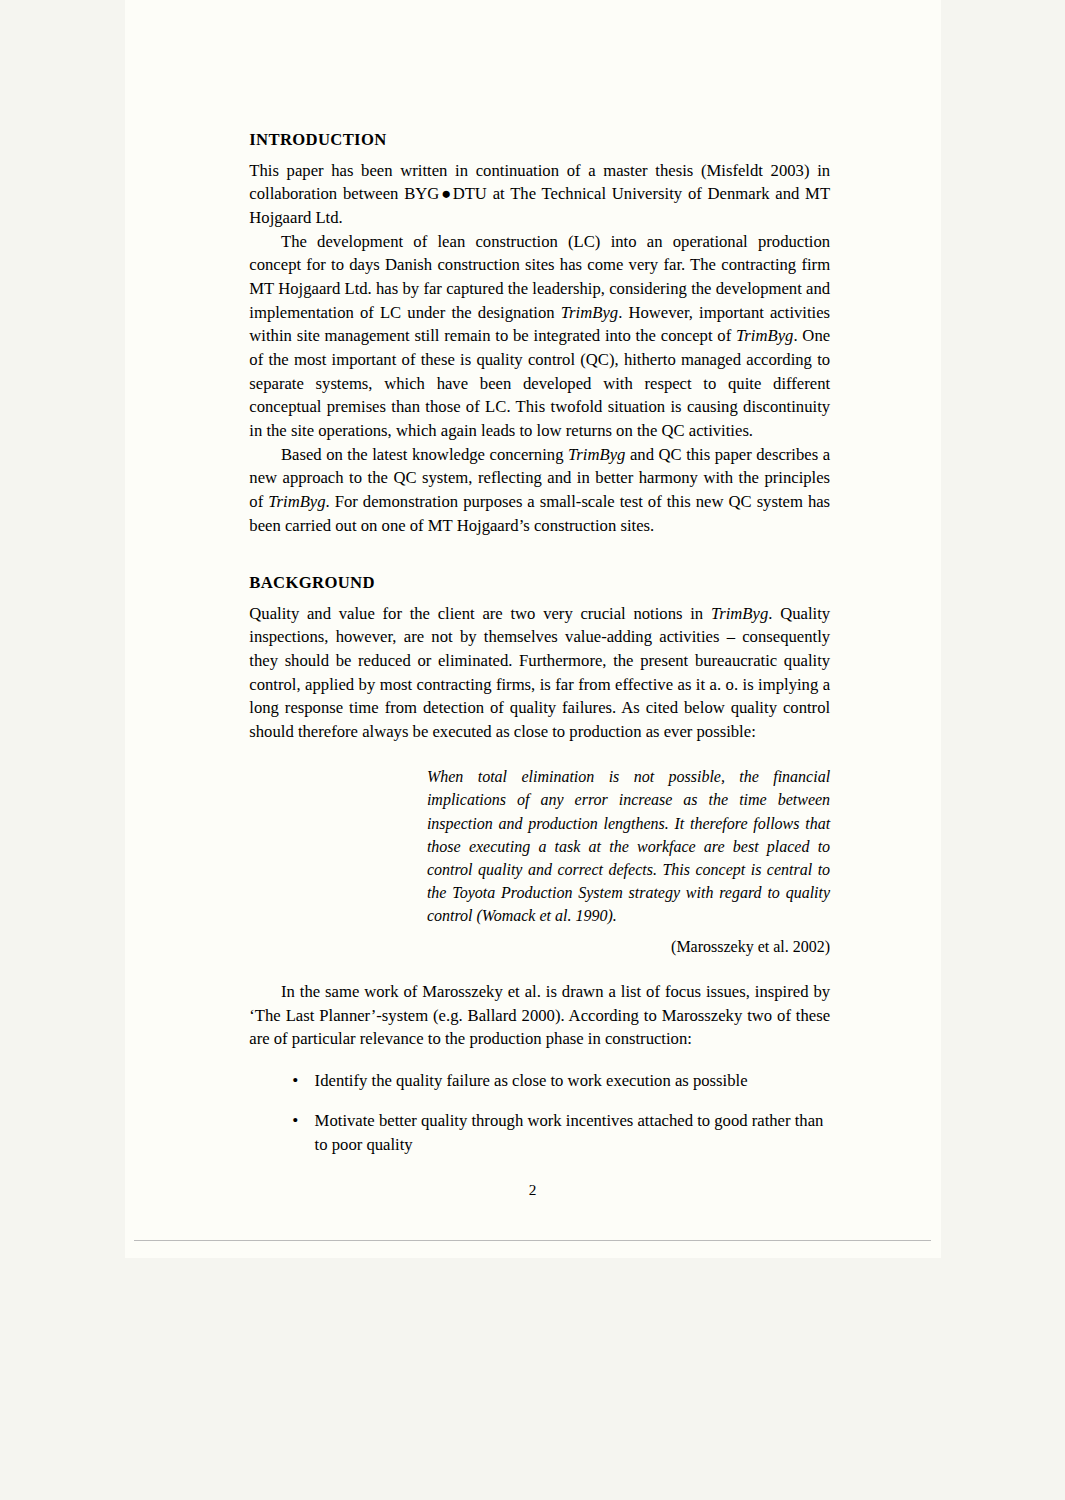INTRODUCTION
This paper has been written in continuation of a master thesis (Misfeldt 2003) in collaboration between BYG●DTU at The Technical University of Denmark and MT Hojgaard Ltd.
The development of lean construction (LC) into an operational production concept for to days Danish construction sites has come very far. The contracting firm MT Hojgaard Ltd. has by far captured the leadership, considering the development and implementation of LC under the designation TrimByg. However, important activities within site management still remain to be integrated into the concept of TrimByg. One of the most important of these is quality control (QC), hitherto managed according to separate systems, which have been developed with respect to quite different conceptual premises than those of LC. This twofold situation is causing discontinuity in the site operations, which again leads to low returns on the QC activities.
Based on the latest knowledge concerning TrimByg and QC this paper describes a new approach to the QC system, reflecting and in better harmony with the principles of TrimByg. For demonstration purposes a small-scale test of this new QC system has been carried out on one of MT Hojgaard’s construction sites.
BACKGROUND
Quality and value for the client are two very crucial notions in TrimByg. Quality inspections, however, are not by themselves value-adding activities – consequently they should be reduced or eliminated. Furthermore, the present bureaucratic quality control, applied by most contracting firms, is far from effective as it a. o. is implying a long response time from detection of quality failures. As cited below quality control should therefore always be executed as close to production as ever possible:
When total elimination is not possible, the financial implications of any error increase as the time between inspection and production lengthens. It therefore follows that those executing a task at the workface are best placed to control quality and correct defects. This concept is central to the Toyota Production System strategy with regard to quality control (Womack et al. 1990).
(Marosszeky et al. 2002)
In the same work of Marosszeky et al. is drawn a list of focus issues, inspired by ‘The Last Planner’-system (e.g. Ballard 2000). According to Marosszeky two of these are of particular relevance to the production phase in construction:
Identify the quality failure as close to work execution as possible
Motivate better quality through work incentives attached to good rather than to poor quality
2